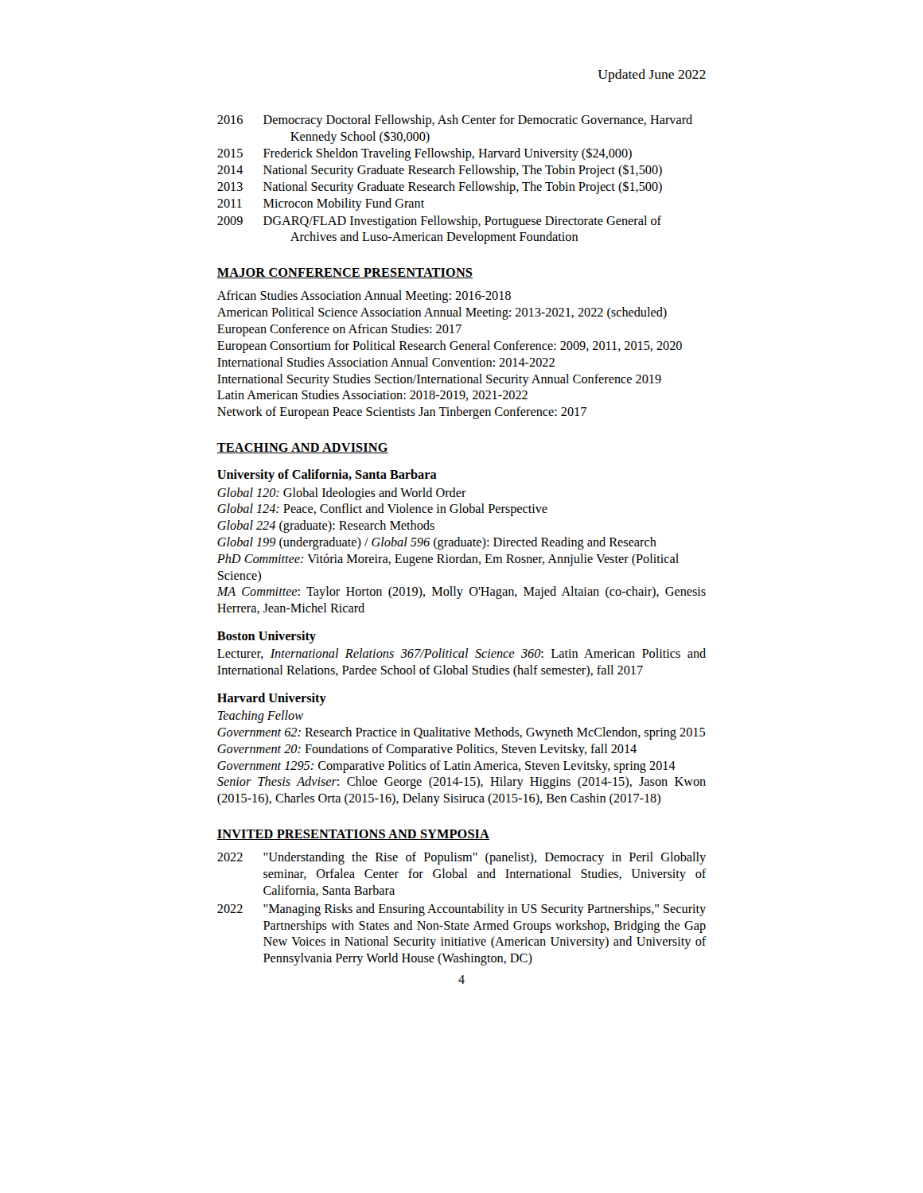Updated June 2022
2016 Democracy Doctoral Fellowship, Ash Center for Democratic Governance, HarvardKennedy School ($30,000)
2015 Frederick Sheldon Traveling Fellowship, Harvard University ($24,000)
2014 National Security Graduate Research Fellowship, The Tobin Project ($1,500)
2013 National Security Graduate Research Fellowship, The Tobin Project ($1,500)
2011 Microcon Mobility Fund Grant
2009 DGARQ/FLAD Investigation Fellowship, Portuguese Directorate General ofArchives and Luso-American Development Foundation
Major Conference Presentations
African Studies Association Annual Meeting: 2016-2018
American Political Science Association Annual Meeting: 2013-2021, 2022 (scheduled)
European Conference on African Studies: 2017
European Consortium for Political Research General Conference: 2009, 2011, 2015, 2020
International Studies Association Annual Convention: 2014-2022
International Security Studies Section/International Security Annual Conference 2019
Latin American Studies Association: 2018-2019, 2021-2022
Network of European Peace Scientists Jan Tinbergen Conference: 2017
Teaching and Advising
University of California, Santa Barbara
Global 120: Global Ideologies and World Order
Global 124: Peace, Conflict and Violence in Global Perspective
Global 224 (graduate): Research Methods
Global 199 (undergraduate) / Global 596 (graduate): Directed Reading and Research
PhD Committee: Vitória Moreira, Eugene Riordan, Em Rosner, Annjulie Vester (Political Science)
MA Committee: Taylor Horton (2019), Molly O'Hagan, Majed Altaian (co-chair), Genesis Herrera, Jean-Michel Ricard
Boston University
Lecturer, International Relations 367/Political Science 360: Latin American Politics and International Relations, Pardee School of Global Studies (half semester), fall 2017
Harvard University
Teaching Fellow
Government 62: Research Practice in Qualitative Methods, Gwyneth McClendon, spring 2015
Government 20: Foundations of Comparative Politics, Steven Levitsky, fall 2014
Government 1295: Comparative Politics of Latin America, Steven Levitsky, spring 2014
Senior Thesis Adviser: Chloe George (2014-15), Hilary Higgins (2014-15), Jason Kwon (2015-16), Charles Orta (2015-16), Delany Sisiruca (2015-16), Ben Cashin (2017-18)
Invited Presentations and Symposia
2022"Understanding the Rise of Populism" (panelist), Democracy in Peril Globally seminar, Orfalea Center for Global and International Studies, University of California, Santa Barbara
2022"Managing Risks and Ensuring Accountability in US Security Partnerships," Security Partnerships with States and Non-State Armed Groups workshop, Bridging the Gap New Voices in National Security initiative (American University) and University of Pennsylvania Perry World House (Washington, DC)
4